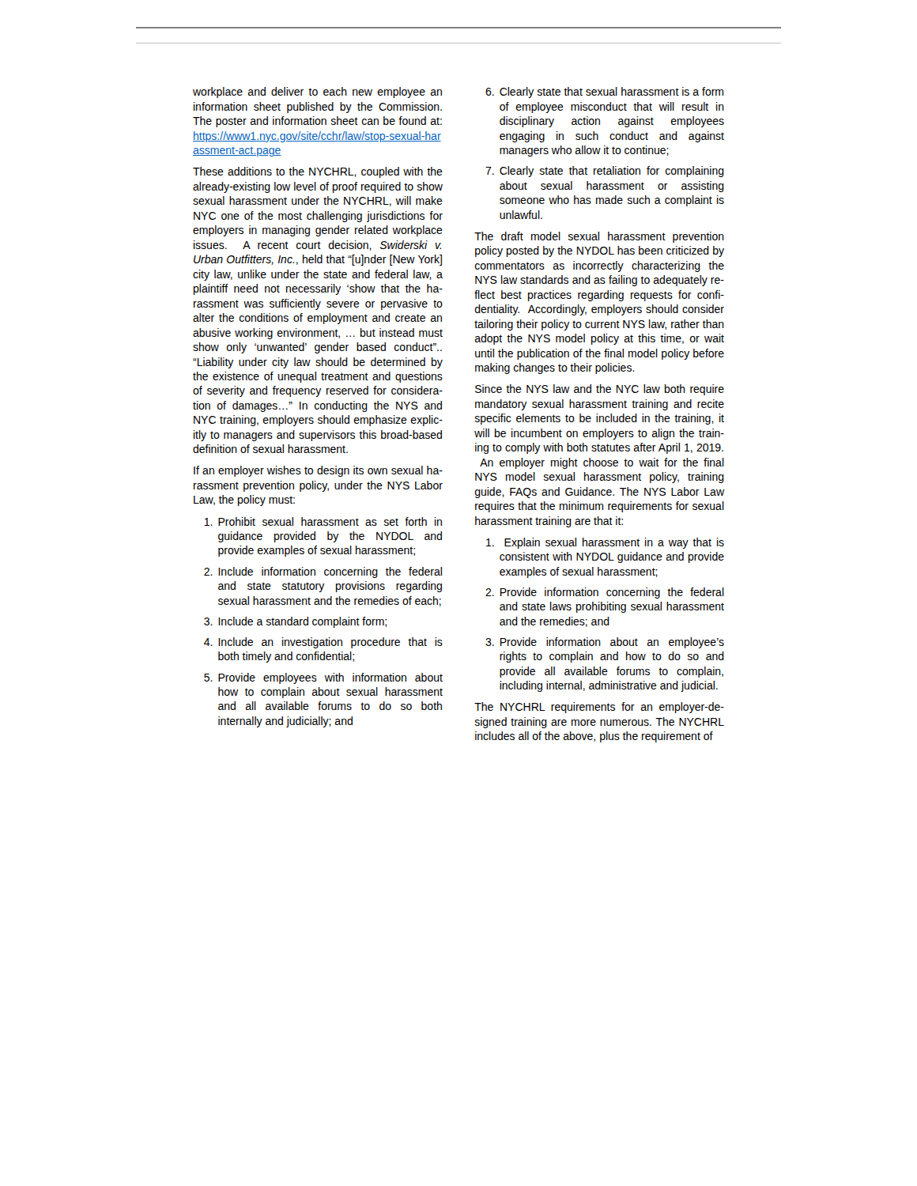workplace and deliver to each new employee an information sheet published by the Commission. The poster and information sheet can be found at: https://www1.nyc.gov/site/cchr/law/stop-sexual-harassment-act.page
These additions to the NYCHRL, coupled with the already-existing low level of proof required to show sexual harassment under the NYCHRL, will make NYC one of the most challenging jurisdictions for employers in managing gender related workplace issues. A recent court decision, Swiderski v. Urban Outfitters, Inc., held that “[u]nder [New York] city law, unlike under the state and federal law, a plaintiff need not necessarily ‘show that the harassment was sufficiently severe or pervasive to alter the conditions of employment and create an abusive working environment, … but instead must show only ‘unwanted’ gender based conduct”.. “Liability under city law should be determined by the existence of unequal treatment and questions of severity and frequency reserved for consideration of damages…” In conducting the NYS and NYC training, employers should emphasize explicitly to managers and supervisors this broad-based definition of sexual harassment.
If an employer wishes to design its own sexual harassment prevention policy, under the NYS Labor Law, the policy must:
Prohibit sexual harassment as set forth in guidance provided by the NYDOL and provide examples of sexual harassment;
Include information concerning the federal and state statutory provisions regarding sexual harassment and the remedies of each;
Include a standard complaint form;
Include an investigation procedure that is both timely and confidential;
Provide employees with information about how to complain about sexual harassment and all available forums to do so both internally and judicially; and
Clearly state that sexual harassment is a form of employee misconduct that will result in disciplinary action against employees engaging in such conduct and against managers who allow it to continue;
Clearly state that retaliation for complaining about sexual harassment or assisting someone who has made such a complaint is unlawful.
The draft model sexual harassment prevention policy posted by the NYDOL has been criticized by commentators as incorrectly characterizing the NYS law standards and as failing to adequately reflect best practices regarding requests for confidentiality. Accordingly, employers should consider tailoring their policy to current NYS law, rather than adopt the NYS model policy at this time, or wait until the publication of the final model policy before making changes to their policies.
Since the NYS law and the NYC law both require mandatory sexual harassment training and recite specific elements to be included in the training, it will be incumbent on employers to align the training to comply with both statutes after April 1, 2019. An employer might choose to wait for the final NYS model sexual harassment policy, training guide, FAQs and Guidance. The NYS Labor Law requires that the minimum requirements for sexual harassment training are that it:
Explain sexual harassment in a way that is consistent with NYDOL guidance and provide examples of sexual harassment;
Provide information concerning the federal and state laws prohibiting sexual harassment and the remedies; and
Provide information about an employee’s rights to complain and how to do so and provide all available forums to complain, including internal, administrative and judicial.
The NYCHRL requirements for an employer-designed training are more numerous. The NYCHRL includes all of the above, plus the requirement of